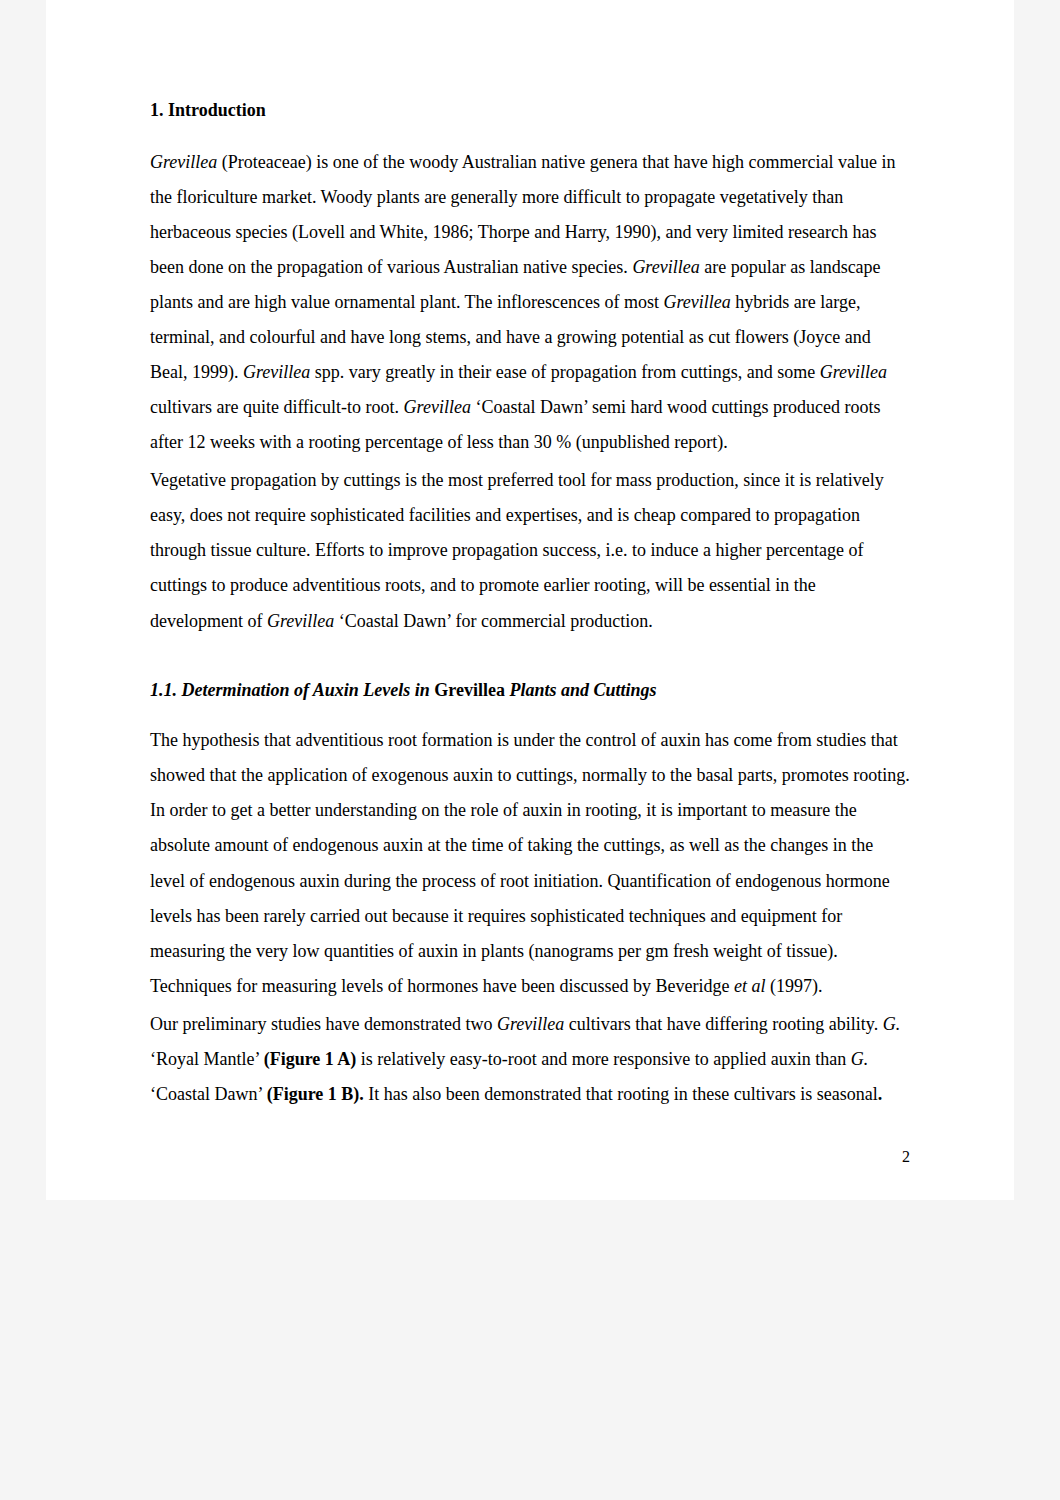1. Introduction
Grevillea (Proteaceae) is one of the woody Australian native genera that have high commercial value in the floriculture market. Woody plants are generally more difficult to propagate vegetatively than herbaceous species (Lovell and White, 1986; Thorpe and Harry, 1990), and very limited research has been done on the propagation of various Australian native species. Grevillea are popular as landscape plants and are high value ornamental plant. The inflorescences of most Grevillea hybrids are large, terminal, and colourful and have long stems, and have a growing potential as cut flowers (Joyce and Beal, 1999). Grevillea spp. vary greatly in their ease of propagation from cuttings, and some Grevillea cultivars are quite difficult-to root. Grevillea ‘Coastal Dawn’ semi hard wood cuttings produced roots after 12 weeks with a rooting percentage of less than 30 % (unpublished report).
Vegetative propagation by cuttings is the most preferred tool for mass production, since it is relatively easy, does not require sophisticated facilities and expertises, and is cheap compared to propagation through tissue culture. Efforts to improve propagation success, i.e. to induce a higher percentage of cuttings to produce adventitious roots, and to promote earlier rooting, will be essential in the development of Grevillea ‘Coastal Dawn’ for commercial production.
1.1. Determination of Auxin Levels in Grevillea Plants and Cuttings
The hypothesis that adventitious root formation is under the control of auxin has come from studies that showed that the application of exogenous auxin to cuttings, normally to the basal parts, promotes rooting. In order to get a better understanding on the role of auxin in rooting, it is important to measure the absolute amount of endogenous auxin at the time of taking the cuttings, as well as the changes in the level of endogenous auxin during the process of root initiation. Quantification of endogenous hormone levels has been rarely carried out because it requires sophisticated techniques and equipment for measuring the very low quantities of auxin in plants (nanograms per gm fresh weight of tissue). Techniques for measuring levels of hormones have been discussed by Beveridge et al (1997).
Our preliminary studies have demonstrated two Grevillea cultivars that have differing rooting ability. G. ‘Royal Mantle’ (Figure 1 A) is relatively easy-to-root and more responsive to applied auxin than G. ‘Coastal Dawn’ (Figure 1 B). It has also been demonstrated that rooting in these cultivars is seasonal.
2